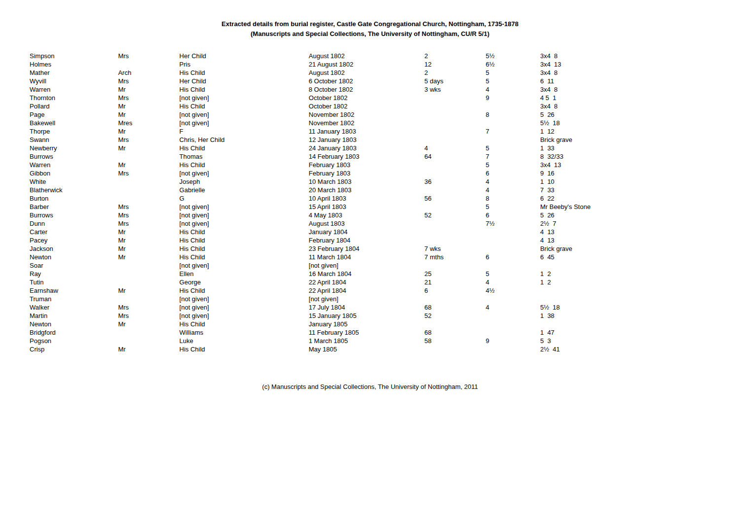Extracted details from burial register, Castle Gate Congregational Church, Nottingham, 1735-1878
(Manuscripts and Special Collections, The University of Nottingham, CU/R 5/1)
| Simpson | Mrs | Her Child | August 1802 | 2 | 5½ | 3x4 8 |
| Holmes | | Pris | 21 August 1802 | 12 | 6½ | 3x4 13 |
| Mather | Arch | His Child | August 1802 | 2 | 5 | 3x4 8 |
| Wyvill | Mrs | Her Child | 6 October 1802 | 5 days | 5 | 6 11 |
| Warren | Mr | His Child | 8 October 1802 | 3 wks | 4 | 3x4 8 |
| Thornton | Mrs | [not given] | October 1802 | | 9 | 4 5 1 |
| Pollard | Mr | His Child | October 1802 | | | 3x4 8 |
| Page | Mr | [not given] | November 1802 | | 8 | 5 26 |
| Bakewell | Mres | [not given] | November 1802 | | | 5½ 18 |
| Thorpe | Mr | F | 11 January 1803 | | 7 | 1 12 |
| Swann | Mrs | Chris, Her Child | 12 January 1803 | | | Brick grave |
| Newberry | Mr | His Child | 24 January 1803 | 4 | 5 | 1 33 |
| Burrows | | Thomas | 14 February 1803 | 64 | 7 | 8 32/33 |
| Warren | Mr | His Child | February 1803 | | 5 | 3x4 13 |
| Gibbon | Mrs | [not given] | February 1803 | | 6 | 9 16 |
| White | | Joseph | 10 March 1803 | 36 | 4 | 1 10 |
| Blatherwick | | Gabrielle | 20 March 1803 | | 4 | 7 33 |
| Burton | | G | 10 April 1803 | 56 | 8 | 6 22 |
| Barber | Mrs | [not given] | 15 April 1803 | | 5 | Mr Beeby's Stone |
| Burrows | Mrs | [not given] | 4 May 1803 | 52 | 6 | 5 26 |
| Dunn | Mrs | [not given] | August 1803 | | 7½ | 2½ 7 |
| Carter | Mr | His Child | January 1804 | | | 4 13 |
| Pacey | Mr | His Child | February 1804 | | | 4 13 |
| Jackson | Mr | His Child | 23 February 1804 | 7 wks | | Brick grave |
| Newton | Mr | His Child | 11 March 1804 | 7 mths | 6 | 6 45 |
| Soar | | [not given] | [not given] | | | |
| Ray | | Ellen | 16 March 1804 | 25 | 5 | 1 2 |
| Tutin | | George | 22 April 1804 | 21 | 4 | 1 2 |
| Earnshaw | Mr | His Child | 22 April 1804 | 6 | 4½ | |
| Truman | | [not given] | [not given] | | | |
| Walker | Mrs | [not given] | 17 July 1804 | 68 | 4 | 5½ 18 |
| Martin | Mrs | [not given] | 15 January 1805 | 52 | | 1 38 |
| Newton | Mr | His Child | January 1805 | | | |
| Bridgford | | Williams | 11 February 1805 | 68 | | 1 47 |
| Pogson | | Luke | 1 March 1805 | 58 | 9 | 5 3 |
| Crisp | Mr | His Child | May 1805 | | | 2½ 41 |
(c) Manuscripts and Special Collections, The University of Nottingham, 2011